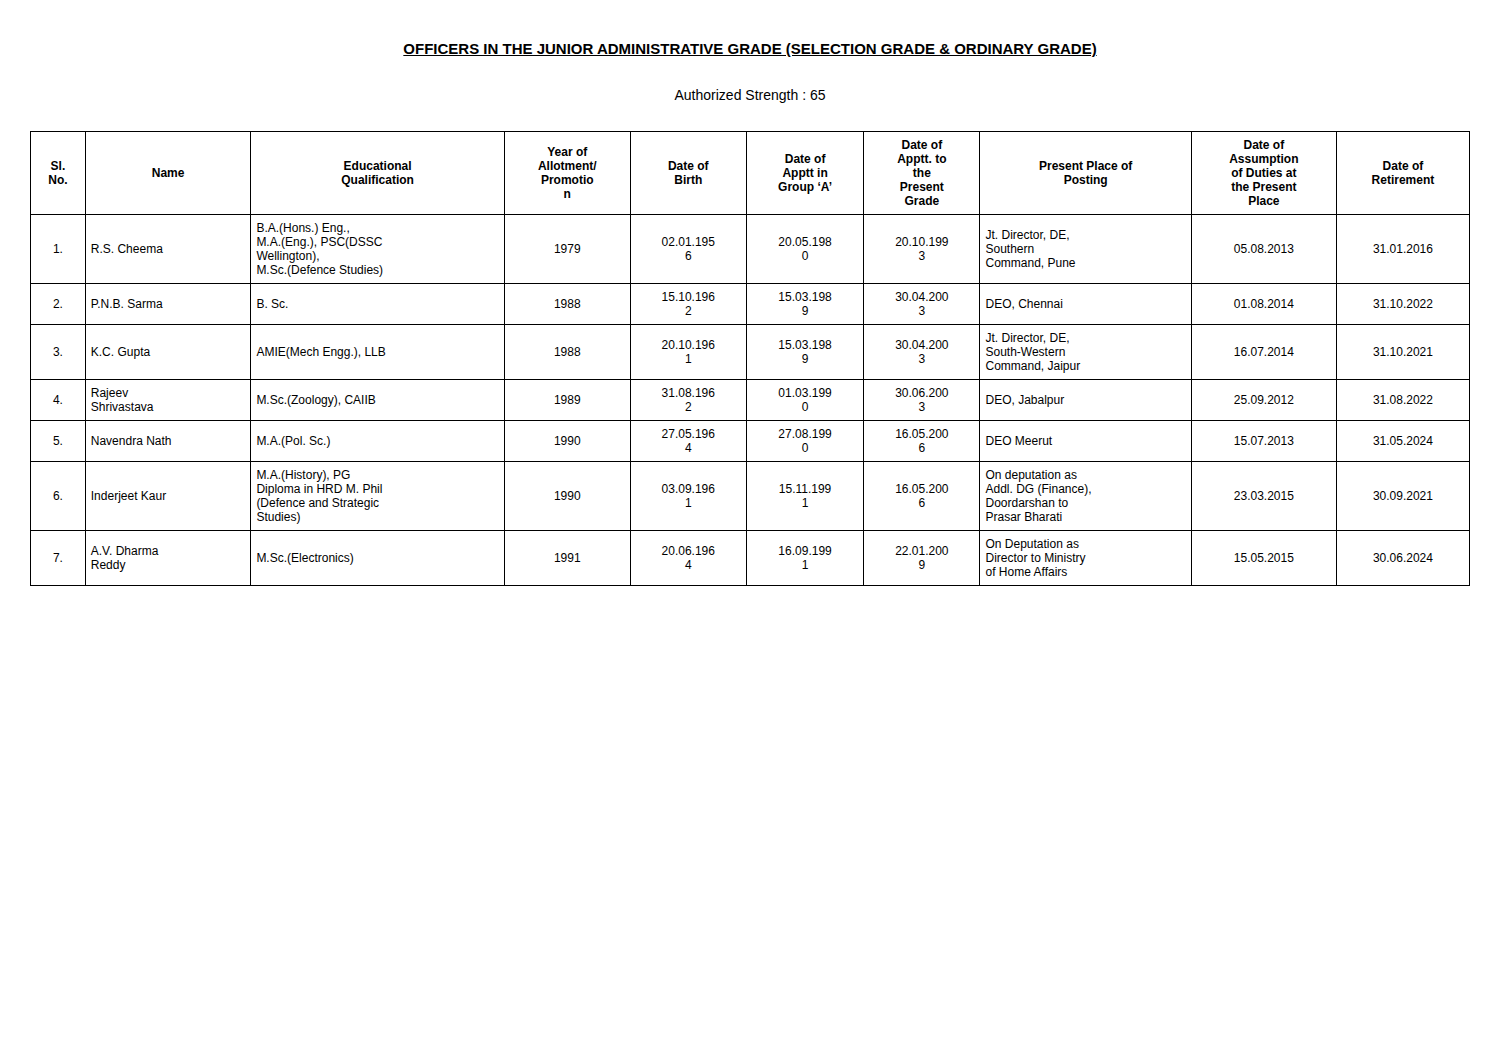OFFICERS IN THE JUNIOR ADMINISTRATIVE GRADE (SELECTION GRADE & ORDINARY GRADE)
Authorized Strength : 65
| Sl. No. | Name | Educational Qualification | Year of Allotment/ Promotio n | Date of Birth | Date of Apptt in Group ‘A’ | Date of Apptt. to the Present Grade | Present Place of Posting | Date of Assumption of Duties at the Present Place | Date of Retirement |
| --- | --- | --- | --- | --- | --- | --- | --- | --- | --- |
| 1. | R.S. Cheema | B.A.(Hons.) Eng., M.A.(Eng.), PSC(DSSC Wellington), M.Sc.(Defence Studies) | 1979 | 02.01.195 6 | 20.05.198 0 | 20.10.199 3 | Jt. Director, DE, Southern Command, Pune | 05.08.2013 | 31.01.2016 |
| 2. | P.N.B. Sarma | B. Sc. | 1988 | 15.10.196 2 | 15.03.198 9 | 30.04.200 3 | DEO, Chennai | 01.08.2014 | 31.10.2022 |
| 3. | K.C. Gupta | AMIE(Mech Engg.), LLB | 1988 | 20.10.196 1 | 15.03.198 9 | 30.04.200 3 | Jt. Director, DE, South-Western Command, Jaipur | 16.07.2014 | 31.10.2021 |
| 4. | Rajeev Shrivastava | M.Sc.(Zoology), CAIIB | 1989 | 31.08.196 2 | 01.03.199 0 | 30.06.200 3 | DEO, Jabalpur | 25.09.2012 | 31.08.2022 |
| 5. | Navendra Nath | M.A.(Pol. Sc.) | 1990 | 27.05.196 4 | 27.08.199 0 | 16.05.200 6 | DEO Meerut | 15.07.2013 | 31.05.2024 |
| 6. | Inderjeet Kaur | M.A.(History), PG Diploma in HRD M. Phil (Defence and Strategic Studies) | 1990 | 03.09.196 1 | 15.11.199 1 | 16.05.200 6 | On deputation as Addl. DG (Finance), Doordarshan to Prasar Bharati | 23.03.2015 | 30.09.2021 |
| 7. | A.V. Dharma Reddy | M.Sc.(Electronics) | 1991 | 20.06.196 4 | 16.09.199 1 | 22.01.200 9 | On Deputation as Director to Ministry of Home Affairs | 15.05.2015 | 30.06.2024 |